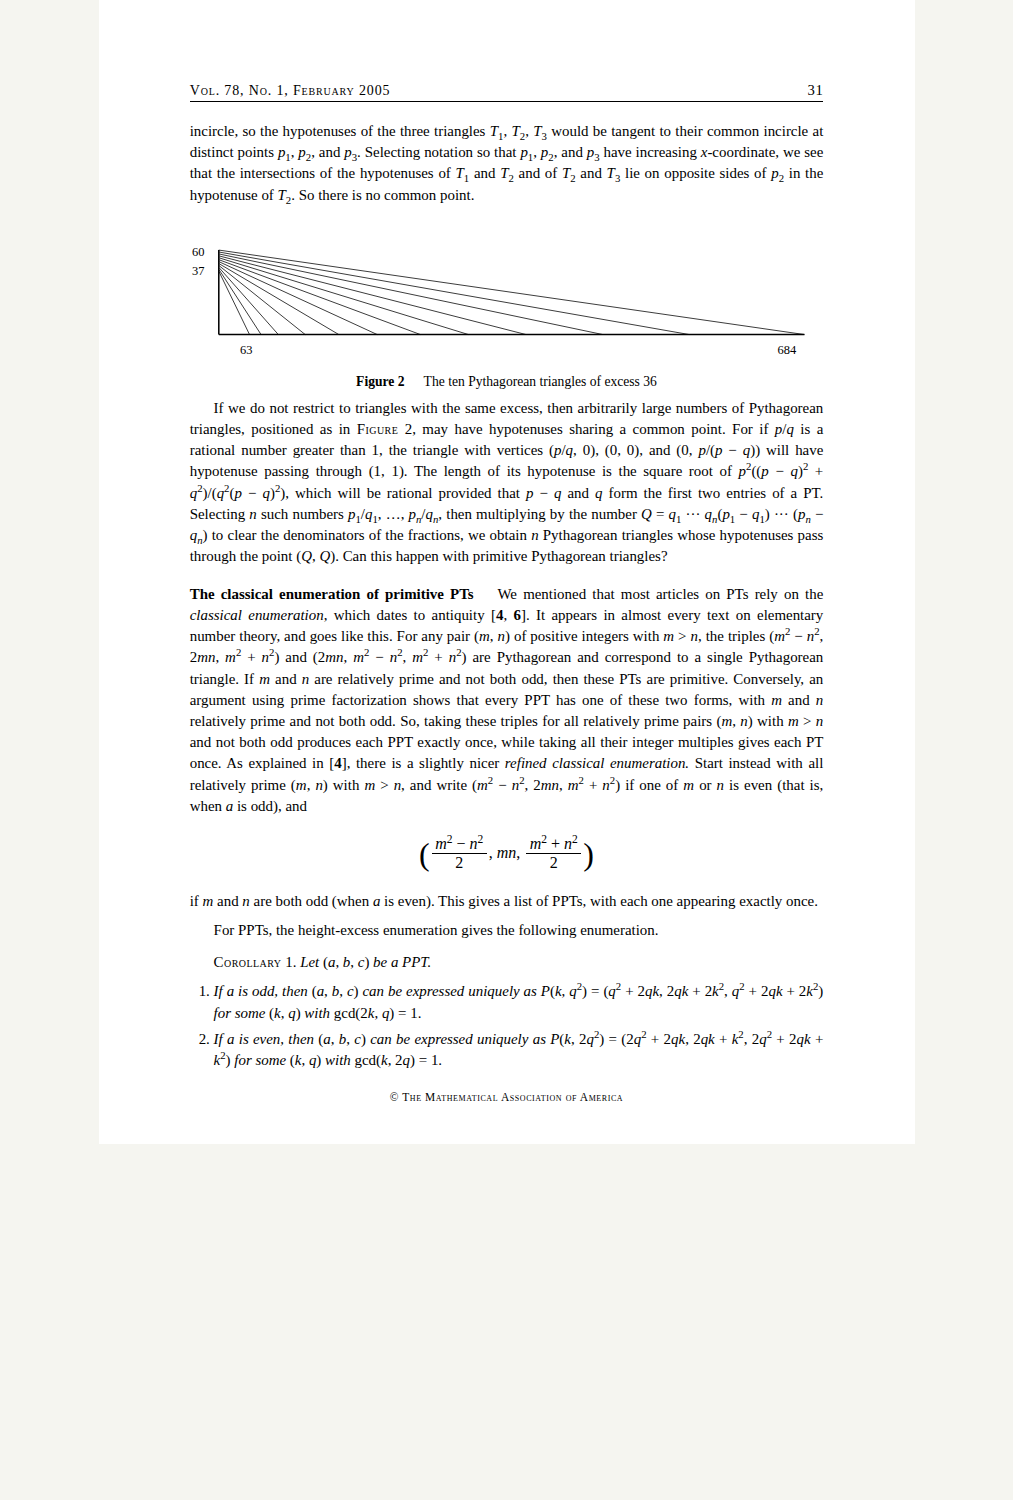Vol. 78, No. 1, February 2005 31
incircle, so the hypotenuses of the three triangles T1, T2, T3 would be tangent to their common incircle at distinct points p1, p2, and p3. Selecting notation so that p1, p2, and p3 have increasing x-coordinate, we see that the intersections of the hypotenuses of T1 and T2 and of T2 and T3 lie on opposite sides of p2 in the hypotenuse of T2. So there is no common point.
60 37 63 684
Figure 2 The ten Pythagorean triangles of excess 36
If we do not restrict to triangles with the same excess, then arbitrarily large numbers of Pythagorean triangles, positioned as in Figure 2, may have hypotenuses sharing a common point. For if p/q is a rational number greater than 1, the triangle with vertices (p/q, 0), (0, 0), and (0, p/(p − q)) will have hypotenuse passing through (1, 1). The length of its hypotenuse is the square root of p2((p − q)2 + q2)/(q2(p − q)2), which will be rational provided that p − q and q form the first two entries of a PT. Selecting n such numbers p1/q1, …, pn/qn, then multiplying by the number Q = q1 ··· qn(p1 − q1) ··· (pn − qn) to clear the denominators of the fractions, we obtain n Pythagorean triangles whose hypotenuses pass through the point (Q, Q). Can this happen with primitive Pythagorean triangles?
The classical enumeration of primitive PTs We mentioned that most articles on PTs rely on the classical enumeration, which dates to antiquity [4, 6]. It appears in almost every text on elementary number theory, and goes like this. For any pair (m, n) of positive integers with m > n, the triples (m2 − n2, 2mn, m2 + n2) and (2mn, m2 − n2, m2 + n2) are Pythagorean and correspond to a single Pythagorean triangle. If m and n are relatively prime and not both odd, then these PTs are primitive. Conversely, an argument using prime factorization shows that every PPT has one of these two forms, with m and n relatively prime and not both odd. So, taking these triples for all relatively prime pairs (m, n) with m > n and not both odd produces each PPT exactly once, while taking all their integer multiples gives each PT once. As explained in [4], there is a slightly nicer refined classical enumeration. Start instead with all relatively prime (m, n) with m > n, and write (m2 − n2, 2mn, m2 + n2) if one of m or n is even (that is, when a is odd), and
(m2 − n22, mn, m2 + n22)
if m and n are both odd (when a is even). This gives a list of PPTs, with each one appearing exactly once.
For PPTs, the height-excess enumeration gives the following enumeration.
Corollary 1. Let (a, b, c) be a PPT.
If a is odd, then (a, b, c) can be expressed uniquely as P(k, q2) = (q2 + 2qk, 2qk + 2k2, q2 + 2qk + 2k2) for some (k, q) with gcd(2k, q) = 1.
If a is even, then (a, b, c) can be expressed uniquely as P(k, 2q2) = (2q2 + 2qk, 2qk + k2, 2q2 + 2qk + k2) for some (k, q) with gcd(k, 2q) = 1.
© The Mathematical Association of America